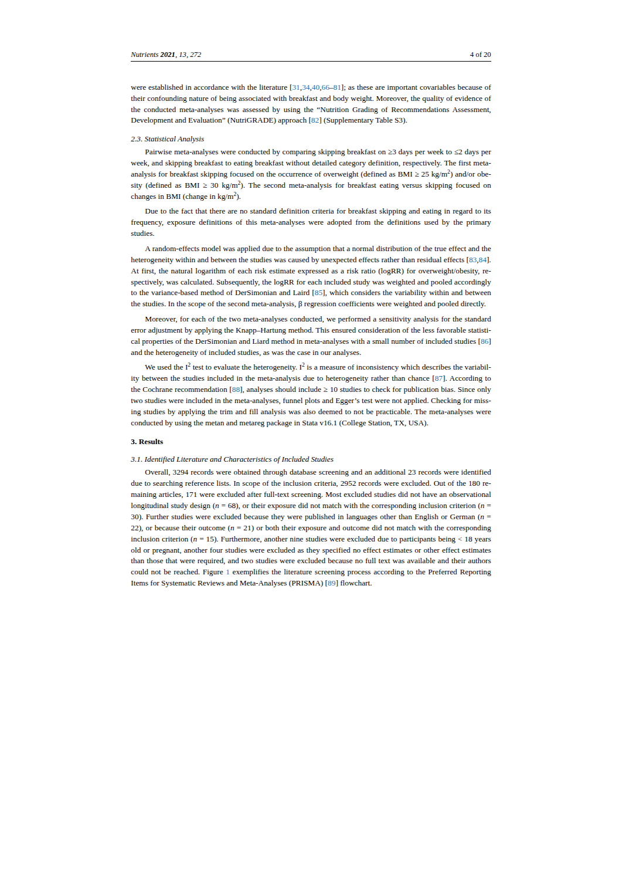Nutrients 2021, 13, 272 4 of 20
were established in accordance with the literature [31,34,40,66–81]; as these are important covariables because of their confounding nature of being associated with breakfast and body weight. Moreover, the quality of evidence of the conducted meta-analyses was assessed by using the “Nutrition Grading of Recommendations Assessment, Development and Evaluation” (NutriGRADE) approach [82] (Supplementary Table S3).
2.3. Statistical Analysis
Pairwise meta-analyses were conducted by comparing skipping breakfast on ≥3 days per week to ≤2 days per week, and skipping breakfast to eating breakfast without detailed category definition, respectively. The first meta-analysis for breakfast skipping focused on the occurrence of overweight (defined as BMI ≥ 25 kg/m2) and/or obesity (defined as BMI ≥ 30 kg/m2). The second meta-analysis for breakfast eating versus skipping focused on changes in BMI (change in kg/m2).
Due to the fact that there are no standard definition criteria for breakfast skipping and eating in regard to its frequency, exposure definitions of this meta-analyses were adopted from the definitions used by the primary studies.
A random-effects model was applied due to the assumption that a normal distribution of the true effect and the heterogeneity within and between the studies was caused by unexpected effects rather than residual effects [83,84]. At first, the natural logarithm of each risk estimate expressed as a risk ratio (logRR) for overweight/obesity, respectively, was calculated. Subsequently, the logRR for each included study was weighted and pooled accordingly to the variance-based method of DerSimonian and Laird [85], which considers the variability within and between the studies. In the scope of the second meta-analysis, β regression coefficients were weighted and pooled directly.
Moreover, for each of the two meta-analyses conducted, we performed a sensitivity analysis for the standard error adjustment by applying the Knapp–Hartung method. This ensured consideration of the less favorable statistical properties of the DerSimonian and Liard method in meta-analyses with a small number of included studies [86] and the heterogeneity of included studies, as was the case in our analyses.
We used the I2 test to evaluate the heterogeneity. I2 is a measure of inconsistency which describes the variability between the studies included in the meta-analysis due to heterogeneity rather than chance [87]. According to the Cochrane recommendation [88], analyses should include ≥ 10 studies to check for publication bias. Since only two studies were included in the meta-analyses, funnel plots and Egger’s test were not applied. Checking for missing studies by applying the trim and fill analysis was also deemed to not be practicable. The meta-analyses were conducted by using the metan and metareg package in Stata v16.1 (College Station, TX, USA).
3. Results
3.1. Identified Literature and Characteristics of Included Studies
Overall, 3294 records were obtained through database screening and an additional 23 records were identified due to searching reference lists. In scope of the inclusion criteria, 2952 records were excluded. Out of the 180 remaining articles, 171 were excluded after full-text screening. Most excluded studies did not have an observational longitudinal study design (n = 68), or their exposure did not match with the corresponding inclusion criterion (n = 30). Further studies were excluded because they were published in languages other than English or German (n = 22), or because their outcome (n = 21) or both their exposure and outcome did not match with the corresponding inclusion criterion (n = 15). Furthermore, another nine studies were excluded due to participants being < 18 years old or pregnant, another four studies were excluded as they specified no effect estimates or other effect estimates than those that were required, and two studies were excluded because no full text was available and their authors could not be reached. Figure 1 exemplifies the literature screening process according to the Preferred Reporting Items for Systematic Reviews and Meta-Analyses (PRISMA) [89] flowchart.